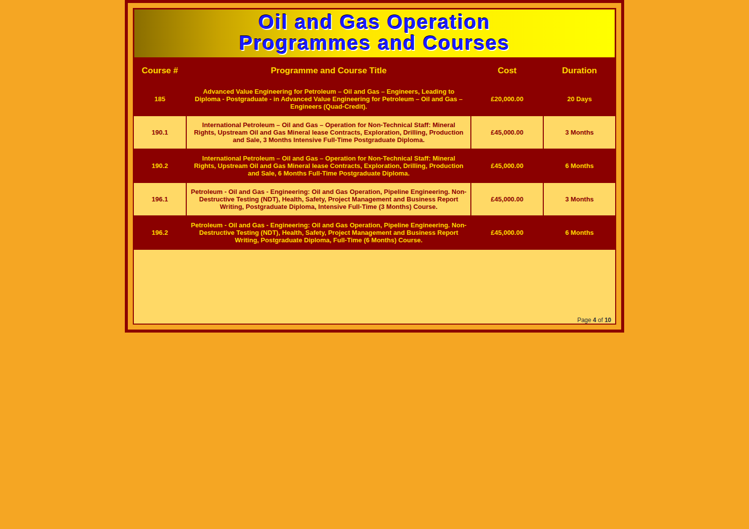Oil and Gas Operation
Programmes and Courses
| Course # | Programme and Course Title | Cost | Duration |
| --- | --- | --- | --- |
| 185 | Advanced Value Engineering for Petroleum – Oil and Gas – Engineers, Leading to Diploma - Postgraduate - in Advanced Value Engineering for Petroleum – Oil and Gas – Engineers (Quad-Credit). | £20,000.00 | 20 Days |
| 190.1 | International Petroleum – Oil and Gas – Operation for Non-Technical Staff: Mineral Rights, Upstream Oil and Gas Mineral lease Contracts, Exploration, Drilling, Production and Sale, 3 Months Intensive Full-Time Postgraduate Diploma. | £45,000.00 | 3 Months |
| 190.2 | International Petroleum – Oil and Gas – Operation for Non-Technical Staff: Mineral Rights, Upstream Oil and Gas Mineral lease Contracts, Exploration, Drilling, Production and Sale, 6 Months Full-Time Postgraduate Diploma. | £45,000.00 | 6 Months |
| 196.1 | Petroleum - Oil and Gas - Engineering: Oil and Gas Operation, Pipeline Engineering. Non-Destructive Testing (NDT), Health, Safety, Project Management and Business Report Writing, Postgraduate Diploma, Intensive Full-Time (3 Months) Course. | £45,000.00 | 3 Months |
| 196.2 | Petroleum - Oil and Gas - Engineering: Oil and Gas Operation, Pipeline Engineering. Non-Destructive Testing (NDT), Health, Safety, Project Management and Business Report Writing, Postgraduate Diploma, Full-Time (6 Months) Course. | £45,000.00 | 6 Months |
Page 4 of 10